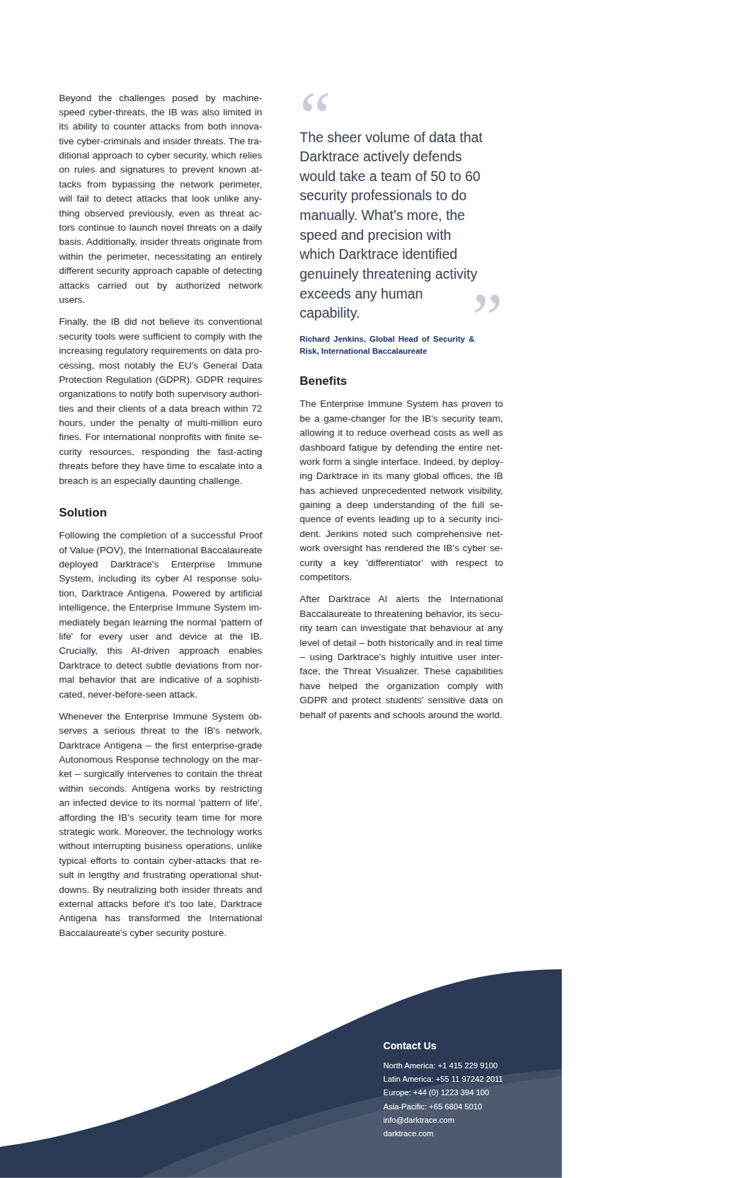Beyond the challenges posed by machine-speed cyber-threats, the IB was also limited in its ability to counter attacks from both innovative cyber-criminals and insider threats. The traditional approach to cyber security, which relies on rules and signatures to prevent known attacks from bypassing the network perimeter, will fail to detect attacks that look unlike anything observed previously, even as threat actors continue to launch novel threats on a daily basis. Additionally, insider threats originate from within the perimeter, necessitating an entirely different security approach capable of detecting attacks carried out by authorized network users.
Finally, the IB did not believe its conventional security tools were sufficient to comply with the increasing regulatory requirements on data processing, most notably the EU's General Data Protection Regulation (GDPR). GDPR requires organizations to notify both supervisory authorities and their clients of a data breach within 72 hours, under the penalty of multi-million euro fines. For international nonprofits with finite security resources, responding the fast-acting threats before they have time to escalate into a breach is an especially daunting challenge.
Solution
Following the completion of a successful Proof of Value (POV), the International Baccalaureate deployed Darktrace's Enterprise Immune System, including its cyber AI response solution, Darktrace Antigena. Powered by artificial intelligence, the Enterprise Immune System immediately began learning the normal 'pattern of life' for every user and device at the IB. Crucially, this AI-driven approach enables Darktrace to detect subtle deviations from normal behavior that are indicative of a sophisticated, never-before-seen attack.
Whenever the Enterprise Immune System observes a serious threat to the IB's network, Darktrace Antigena – the first enterprise-grade Autonomous Response technology on the market – surgically intervenes to contain the threat within seconds. Antigena works by restricting an infected device to its normal 'pattern of life', affording the IB's security team time for more strategic work. Moreover, the technology works without interrupting business operations, unlike typical efforts to contain cyber-attacks that result in lengthy and frustrating operational shutdowns. By neutralizing both insider threats and external attacks before it's too late, Darktrace Antigena has transformed the International Baccalaureate's cyber security posture.
“
The sheer volume of data that Darktrace actively defends would take a team of 50 to 60 security professionals to do manually. What's more, the speed and precision with which Darktrace identified genuinely threatening activity exceeds any human capability.
”
Richard Jenkins, Global Head of Security & Risk, International Baccalaureate
Benefits
The Enterprise Immune System has proven to be a game-changer for the IB's security team, allowing it to reduce overhead costs as well as dashboard fatigue by defending the entire network form a single interface. Indeed, by deploying Darktrace in its many global offices, the IB has achieved unprecedented network visibility, gaining a deep understanding of the full sequence of events leading up to a security incident. Jenkins noted such comprehensive network oversight has rendered the IB's cyber security a key 'differentiator' with respect to competitors.
After Darktrace AI alerts the International Baccalaureate to threatening behavior, its security team can investigate that behaviour at any level of detail – both historically and in real time – using Darktrace's highly intuitive user interface, the Threat Visualizer. These capabilities have helped the organization comply with GDPR and protect students' sensitive data on behalf of parents and schools around the world.
Contact Us
North America: +1 415 229 9100
Latin America: +55 11 97242 2011
Europe: +44 (0) 1223 394 100
Asia-Pacific: +65 6804 5010
info@darktrace.com
darktrace.com